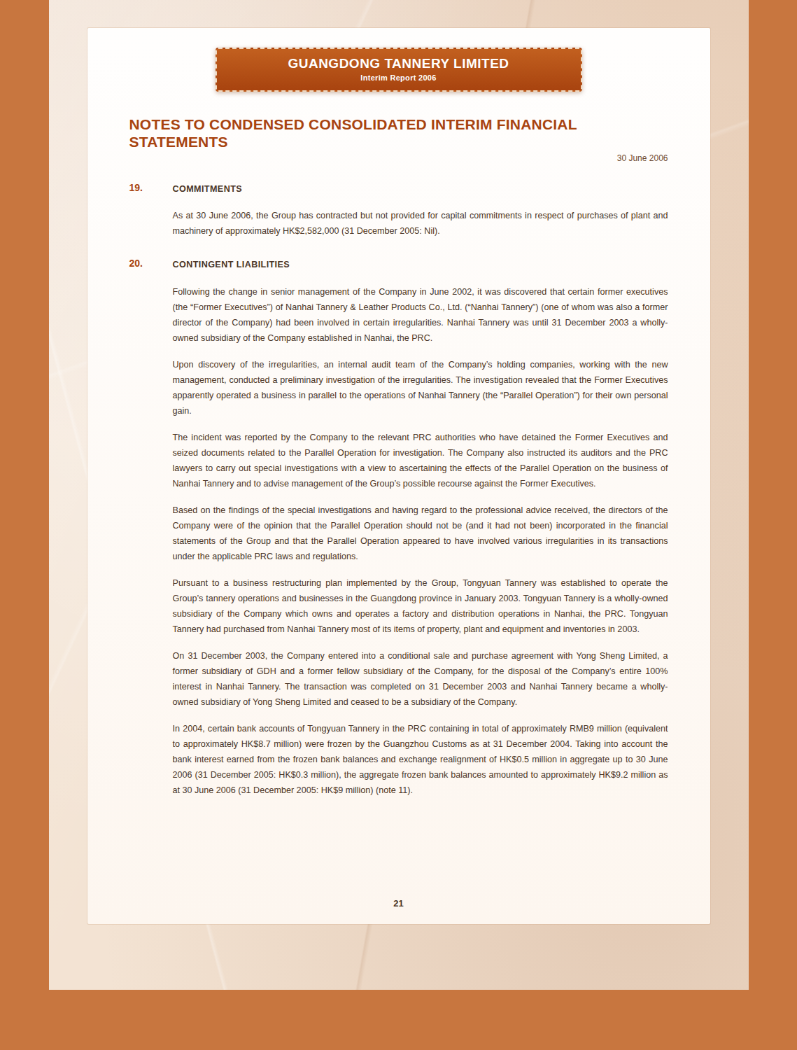GUANGDONG TANNERY LIMITED
Interim Report 2006
NOTES TO CONDENSED CONSOLIDATED INTERIM FINANCIAL STATEMENTS
30 June 2006
19.
COMMITMENTS
As at 30 June 2006, the Group has contracted but not provided for capital commitments in respect of purchases of plant and machinery of approximately HK$2,582,000 (31 December 2005: Nil).
20.
CONTINGENT LIABILITIES
Following the change in senior management of the Company in June 2002, it was discovered that certain former executives (the “Former Executives”) of Nanhai Tannery & Leather Products Co., Ltd. (“Nanhai Tannery”) (one of whom was also a former director of the Company) had been involved in certain irregularities. Nanhai Tannery was until 31 December 2003 a wholly-owned subsidiary of the Company established in Nanhai, the PRC.
Upon discovery of the irregularities, an internal audit team of the Company’s holding companies, working with the new management, conducted a preliminary investigation of the irregularities. The investigation revealed that the Former Executives apparently operated a business in parallel to the operations of Nanhai Tannery (the “Parallel Operation”) for their own personal gain.
The incident was reported by the Company to the relevant PRC authorities who have detained the Former Executives and seized documents related to the Parallel Operation for investigation. The Company also instructed its auditors and the PRC lawyers to carry out special investigations with a view to ascertaining the effects of the Parallel Operation on the business of Nanhai Tannery and to advise management of the Group’s possible recourse against the Former Executives.
Based on the findings of the special investigations and having regard to the professional advice received, the directors of the Company were of the opinion that the Parallel Operation should not be (and it had not been) incorporated in the financial statements of the Group and that the Parallel Operation appeared to have involved various irregularities in its transactions under the applicable PRC laws and regulations.
Pursuant to a business restructuring plan implemented by the Group, Tongyuan Tannery was established to operate the Group’s tannery operations and businesses in the Guangdong province in January 2003. Tongyuan Tannery is a wholly-owned subsidiary of the Company which owns and operates a factory and distribution operations in Nanhai, the PRC. Tongyuan Tannery had purchased from Nanhai Tannery most of its items of property, plant and equipment and inventories in 2003.
On 31 December 2003, the Company entered into a conditional sale and purchase agreement with Yong Sheng Limited, a former subsidiary of GDH and a former fellow subsidiary of the Company, for the disposal of the Company’s entire 100% interest in Nanhai Tannery. The transaction was completed on 31 December 2003 and Nanhai Tannery became a wholly-owned subsidiary of Yong Sheng Limited and ceased to be a subsidiary of the Company.
In 2004, certain bank accounts of Tongyuan Tannery in the PRC containing in total of approximately RMB9 million (equivalent to approximately HK$8.7 million) were frozen by the Guangzhou Customs as at 31 December 2004. Taking into account the bank interest earned from the frozen bank balances and exchange realignment of HK$0.5 million in aggregate up to 30 June 2006 (31 December 2005: HK$0.3 million), the aggregate frozen bank balances amounted to approximately HK$9.2 million as at 30 June 2006 (31 December 2005: HK$9 million) (note 11).
21